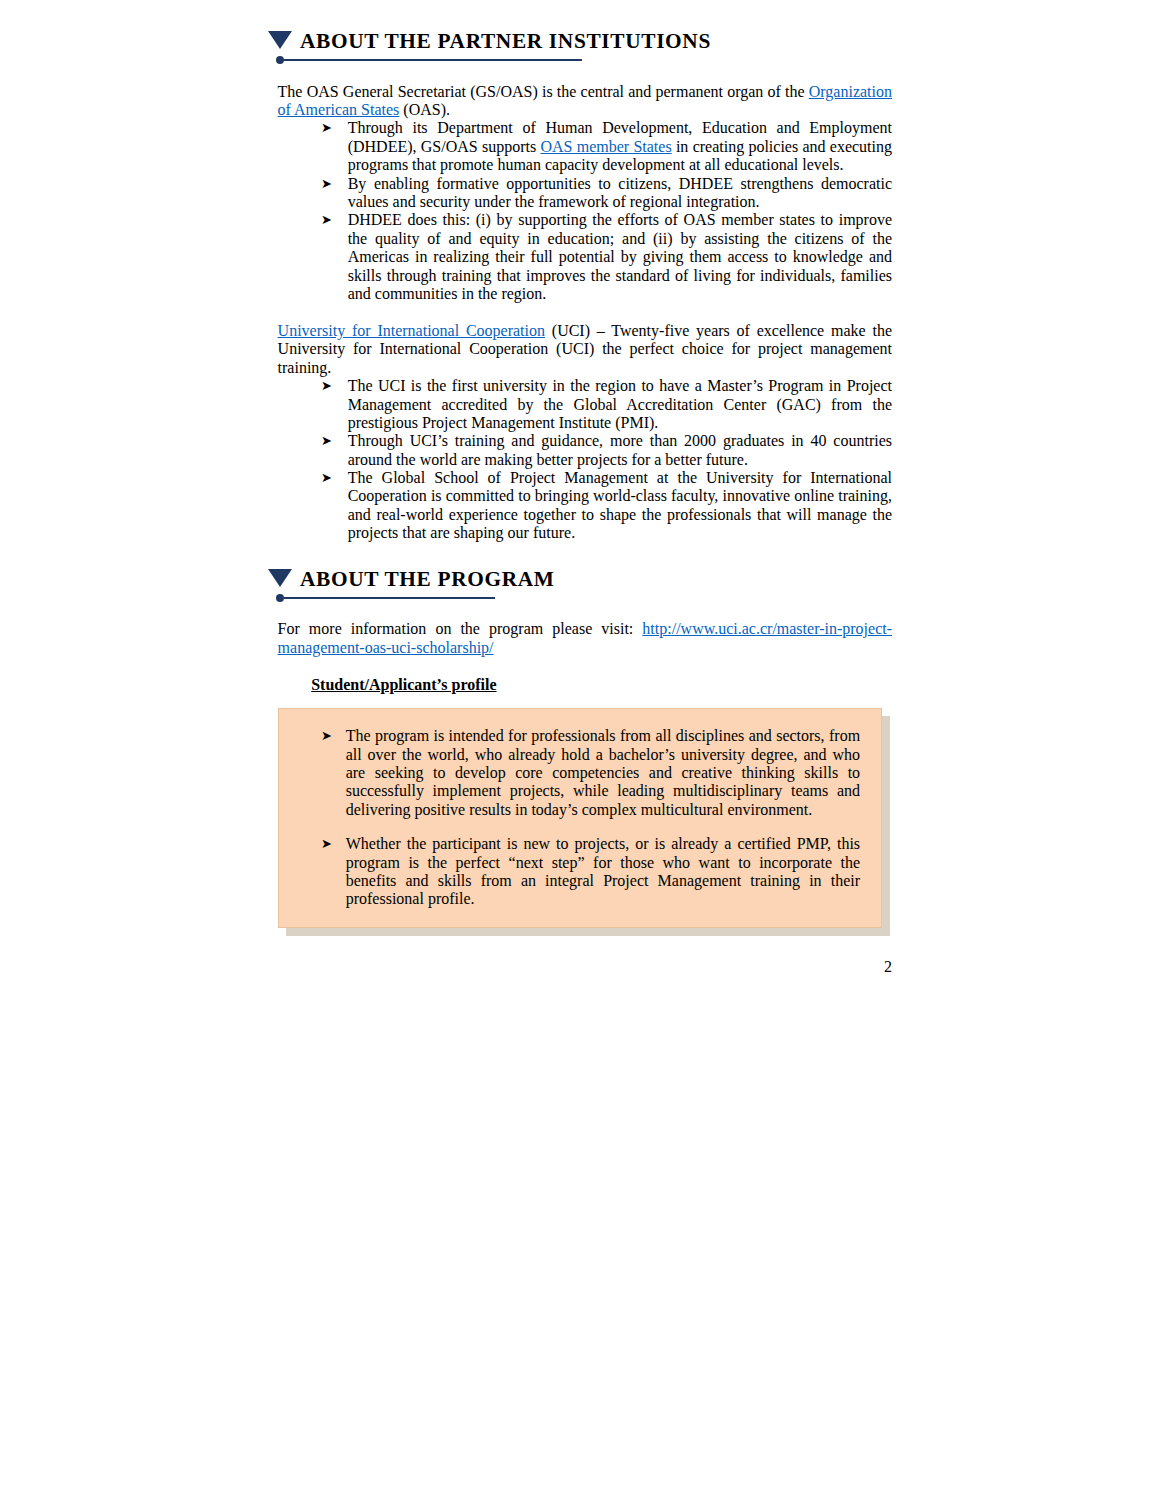ABOUT THE PARTNER INSTITUTIONS
The OAS General Secretariat (GS/OAS) is the central and permanent organ of the Organization of American States (OAS).
Through its Department of Human Development, Education and Employment (DHDEE), GS/OAS supports OAS member States in creating policies and executing programs that promote human capacity development at all educational levels.
By enabling formative opportunities to citizens, DHDEE strengthens democratic values and security under the framework of regional integration.
DHDEE does this: (i) by supporting the efforts of OAS member states to improve the quality of and equity in education; and (ii) by assisting the citizens of the Americas in realizing their full potential by giving them access to knowledge and skills through training that improves the standard of living for individuals, families and communities in the region.
University for International Cooperation (UCI) – Twenty-five years of excellence make the University for International Cooperation (UCI) the perfect choice for project management training.
The UCI is the first university in the region to have a Master’s Program in Project Management accredited by the Global Accreditation Center (GAC) from the prestigious Project Management Institute (PMI).
Through UCI’s training and guidance, more than 2000 graduates in 40 countries around the world are making better projects for a better future.
The Global School of Project Management at the University for International Cooperation is committed to bringing world-class faculty, innovative online training, and real-world experience together to shape the professionals that will manage the projects that are shaping our future.
ABOUT THE PROGRAM
For more information on the program please visit: http://www.uci.ac.cr/master-in-project-management-oas-uci-scholarship/
Student/Applicant’s profile
The program is intended for professionals from all disciplines and sectors, from all over the world, who already hold a bachelor’s university degree, and who are seeking to develop core competencies and creative thinking skills to successfully implement projects, while leading multidisciplinary teams and delivering positive results in today’s complex multicultural environment.
Whether the participant is new to projects, or is already a certified PMP, this program is the perfect “next step” for those who want to incorporate the benefits and skills from an integral Project Management training in their professional profile.
2